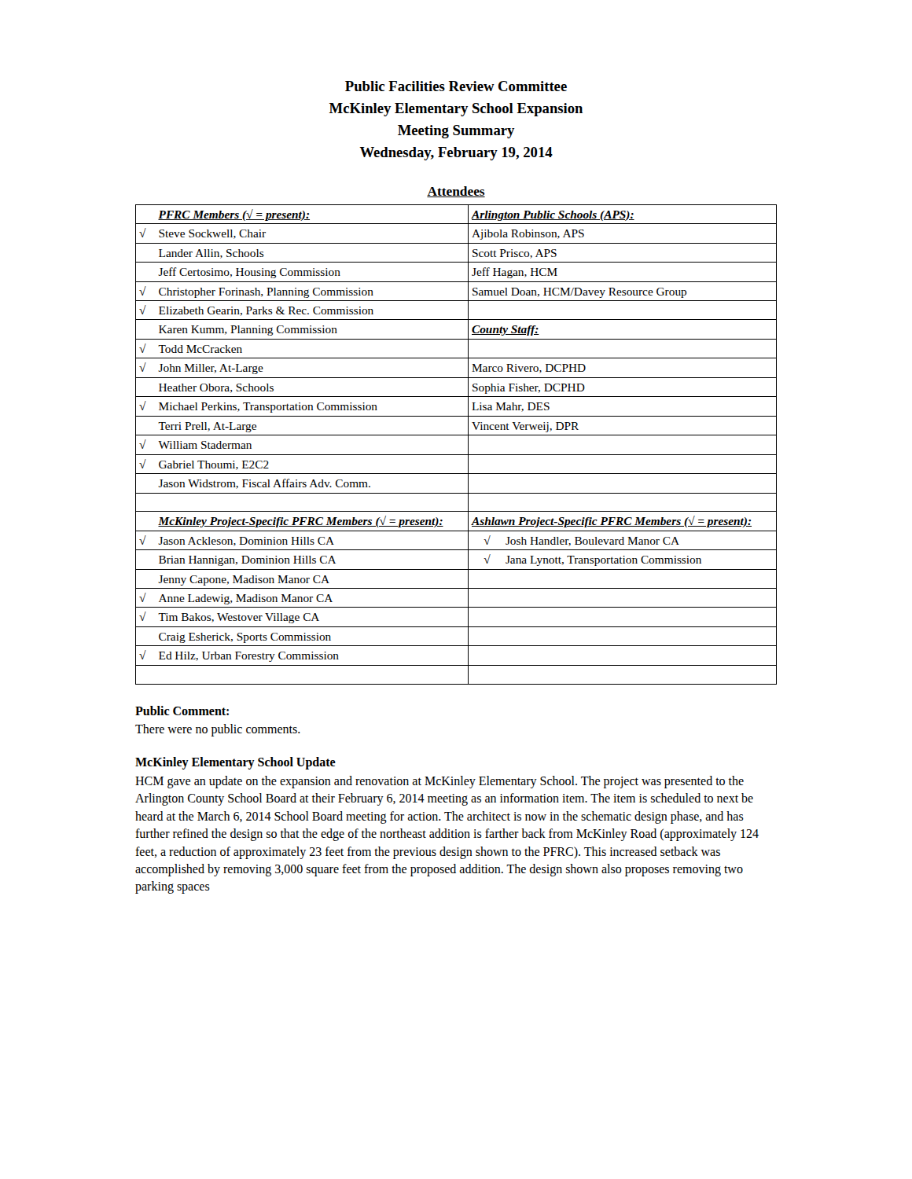Public Facilities Review Committee
McKinley Elementary School Expansion
Meeting Summary
Wednesday, February 19, 2014
Attendees
| | PFRC Members (√ = present): | Arlington Public Schools (APS): |
| √ | Steve Sockwell, Chair | Ajibola Robinson, APS |
| | Lander Allin, Schools | Scott Prisco, APS |
| | Jeff Certosimo, Housing Commission | Jeff Hagan, HCM |
| √ | Christopher Forinash, Planning Commission | Samuel Doan, HCM/Davey Resource Group |
| √ | Elizabeth Gearin, Parks & Rec. Commission | |
| | Karen Kumm, Planning Commission | County Staff: |
| √ | Todd McCracken | |
| √ | John Miller, At-Large | Marco Rivero, DCPHD |
| | Heather Obora, Schools | Sophia Fisher, DCPHD |
| √ | Michael Perkins, Transportation Commission | Lisa Mahr, DES |
| | Terri Prell, At-Large | Vincent Verweij, DPR |
| √ | William Staderman | |
| √ | Gabriel Thoumi, E2C2 | |
| | Jason Widstrom, Fiscal Affairs Adv. Comm. | |
| | McKinley Project-Specific PFRC Members (√ = present): | Ashlawn Project-Specific PFRC Members (√ = present): |
| √ | Jason Ackleson, Dominion Hills CA | √ Josh Handler, Boulevard Manor CA |
| | Brian Hannigan, Dominion Hills CA | √ Jana Lynott, Transportation Commission |
| | Jenny Capone, Madison Manor CA | |
| √ | Anne Ladewig, Madison Manor CA | |
| √ | Tim Bakos, Westover Village CA | |
| | Craig Esherick, Sports Commission | |
| √ | Ed Hilz, Urban Forestry Commission | |
Public Comment:
There were no public comments.
McKinley Elementary School Update
HCM gave an update on the expansion and renovation at McKinley Elementary School. The project was presented to the Arlington County School Board at their February 6, 2014 meeting as an information item. The item is scheduled to next be heard at the March 6, 2014 School Board meeting for action. The architect is now in the schematic design phase, and has further refined the design so that the edge of the northeast addition is farther back from McKinley Road (approximately 124 feet, a reduction of approximately 23 feet from the previous design shown to the PFRC). This increased setback was accomplished by removing 3,000 square feet from the proposed addition. The design shown also proposes removing two parking spaces